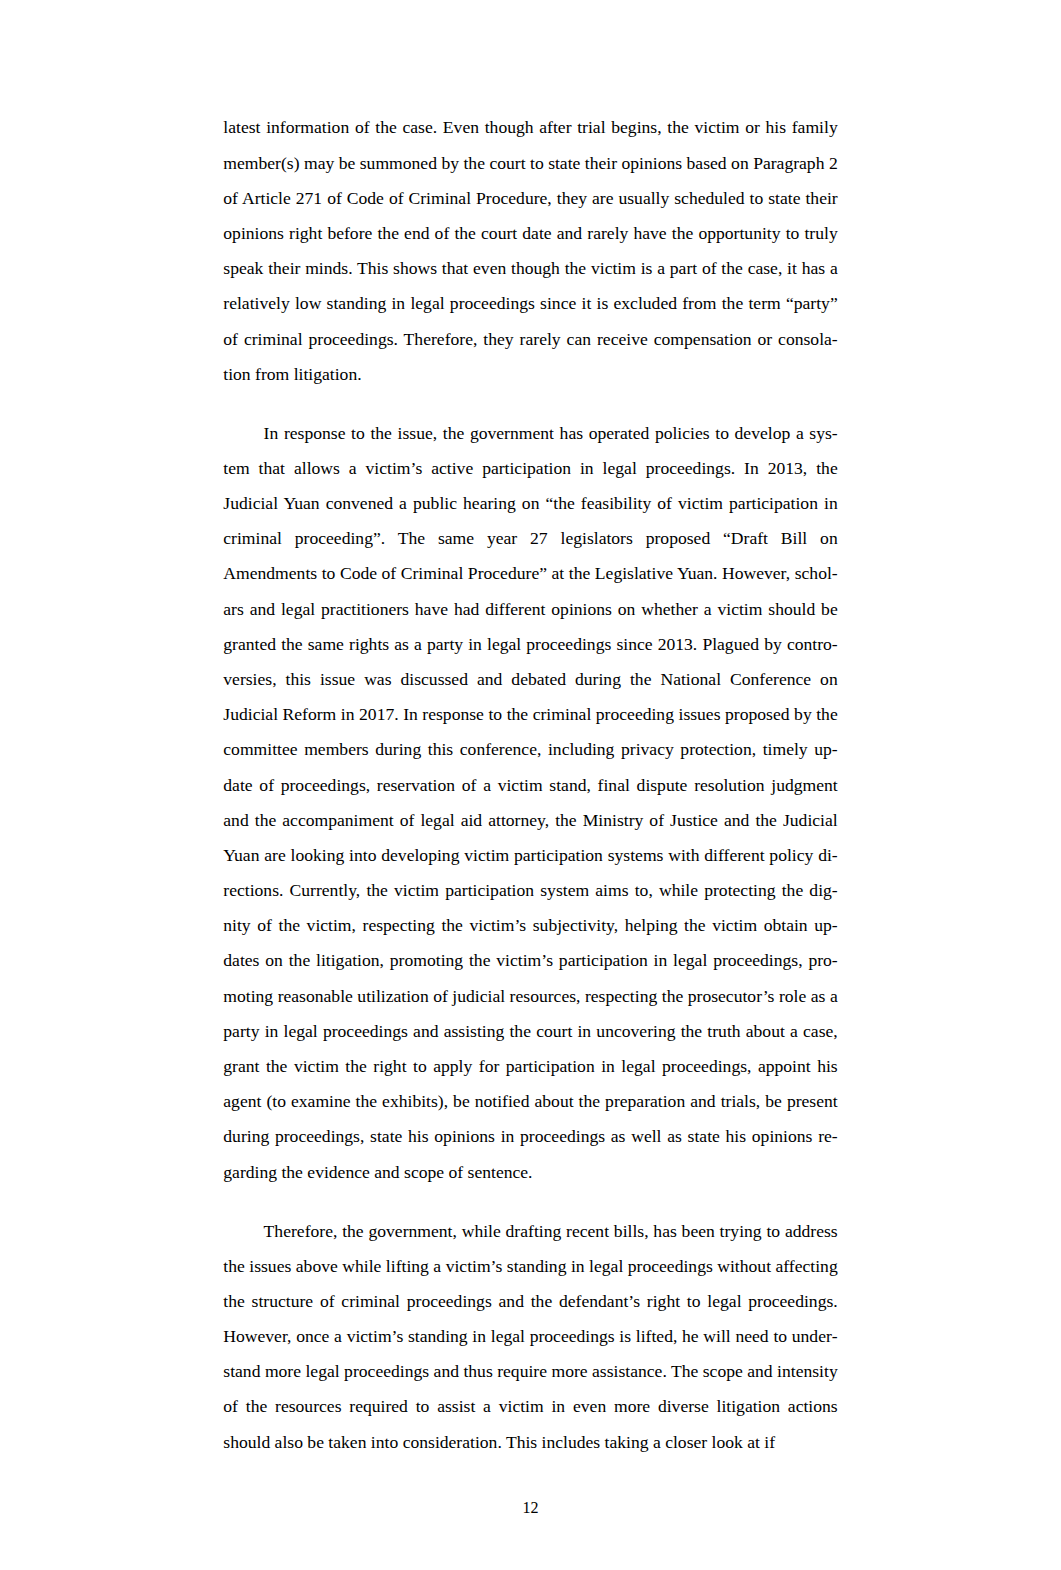latest information of the case. Even though after trial begins, the victim or his family member(s) may be summoned by the court to state their opinions based on Paragraph 2 of Article 271 of Code of Criminal Procedure, they are usually scheduled to state their opinions right before the end of the court date and rarely have the opportunity to truly speak their minds. This shows that even though the victim is a part of the case, it has a relatively low standing in legal proceedings since it is excluded from the term “party” of criminal proceedings. Therefore, they rarely can receive compensation or consolation from litigation.
In response to the issue, the government has operated policies to develop a system that allows a victim’s active participation in legal proceedings. In 2013, the Judicial Yuan convened a public hearing on “the feasibility of victim participation in criminal proceeding”. The same year 27 legislators proposed “Draft Bill on Amendments to Code of Criminal Procedure” at the Legislative Yuan. However, scholars and legal practitioners have had different opinions on whether a victim should be granted the same rights as a party in legal proceedings since 2013. Plagued by controversies, this issue was discussed and debated during the National Conference on Judicial Reform in 2017. In response to the criminal proceeding issues proposed by the committee members during this conference, including privacy protection, timely update of proceedings, reservation of a victim stand, final dispute resolution judgment and the accompaniment of legal aid attorney, the Ministry of Justice and the Judicial Yuan are looking into developing victim participation systems with different policy directions. Currently, the victim participation system aims to, while protecting the dignity of the victim, respecting the victim’s subjectivity, helping the victim obtain updates on the litigation, promoting the victim’s participation in legal proceedings, promoting reasonable utilization of judicial resources, respecting the prosecutor’s role as a party in legal proceedings and assisting the court in uncovering the truth about a case, grant the victim the right to apply for participation in legal proceedings, appoint his agent (to examine the exhibits), be notified about the preparation and trials, be present during proceedings, state his opinions in proceedings as well as state his opinions regarding the evidence and scope of sentence.
Therefore, the government, while drafting recent bills, has been trying to address the issues above while lifting a victim’s standing in legal proceedings without affecting the structure of criminal proceedings and the defendant’s right to legal proceedings. However, once a victim’s standing in legal proceedings is lifted, he will need to understand more legal proceedings and thus require more assistance. The scope and intensity of the resources required to assist a victim in even more diverse litigation actions should also be taken into consideration. This includes taking a closer look at if
12